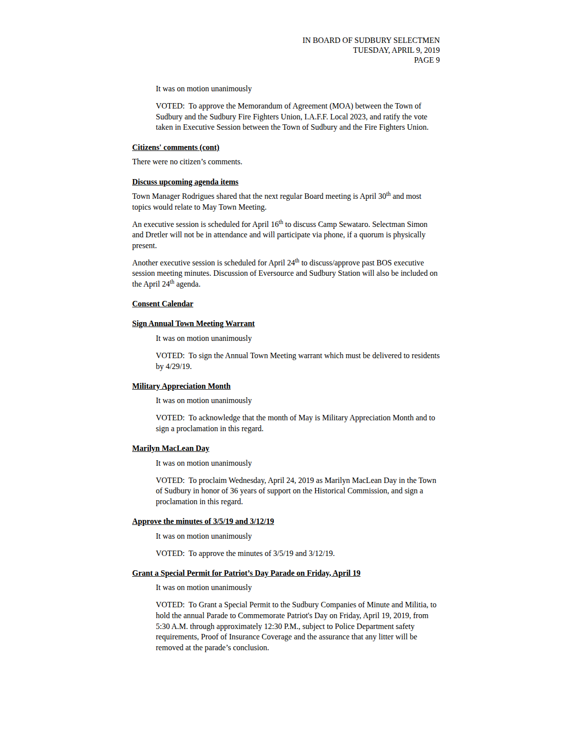IN BOARD OF SUDBURY SELECTMEN
TUESDAY, APRIL 9, 2019
PAGE 9
It was on motion unanimously
VOTED: To approve the Memorandum of Agreement (MOA) between the Town of Sudbury and the Sudbury Fire Fighters Union, I.A.F.F. Local 2023, and ratify the vote taken in Executive Session between the Town of Sudbury and the Fire Fighters Union.
Citizens' comments (cont)
There were no citizen’s comments.
Discuss upcoming agenda items
Town Manager Rodrigues shared that the next regular Board meeting is April 30th and most topics would relate to May Town Meeting.
An executive session is scheduled for April 16th to discuss Camp Sewataro. Selectman Simon and Dretler will not be in attendance and will participate via phone, if a quorum is physically present.
Another executive session is scheduled for April 24th to discuss/approve past BOS executive session meeting minutes. Discussion of Eversource and Sudbury Station will also be included on the April 24th agenda.
Consent Calendar
Sign Annual Town Meeting Warrant
It was on motion unanimously
VOTED: To sign the Annual Town Meeting warrant which must be delivered to residents by 4/29/19.
Military Appreciation Month
It was on motion unanimously
VOTED: To acknowledge that the month of May is Military Appreciation Month and to sign a proclamation in this regard.
Marilyn MacLean Day
It was on motion unanimously
VOTED: To proclaim Wednesday, April 24, 2019 as Marilyn MacLean Day in the Town of Sudbury in honor of 36 years of support on the Historical Commission, and sign a proclamation in this regard.
Approve the minutes of 3/5/19 and 3/12/19
It was on motion unanimously
VOTED: To approve the minutes of 3/5/19 and 3/12/19.
Grant a Special Permit for Patriot’s Day Parade on Friday, April 19
It was on motion unanimously
VOTED: To Grant a Special Permit to the Sudbury Companies of Minute and Militia, to hold the annual Parade to Commemorate Patriot's Day on Friday, April 19, 2019, from 5:30 A.M. through approximately 12:30 P.M., subject to Police Department safety requirements, Proof of Insurance Coverage and the assurance that any litter will be removed at the parade’s conclusion.